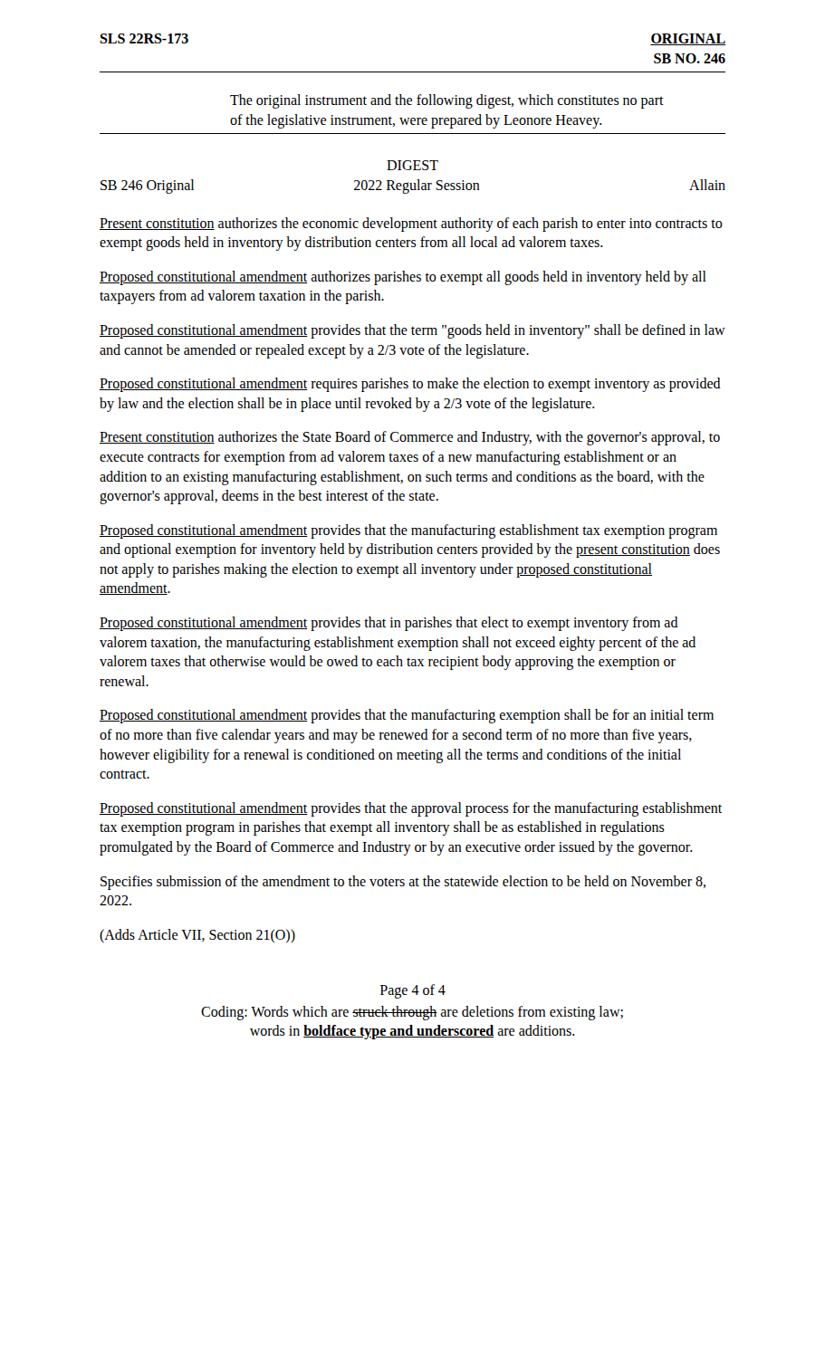SLS 22RS-173
ORIGINAL
SB NO. 246
The original instrument and the following digest, which constitutes no part
of the legislative instrument, were prepared by Leonore Heavey.
DIGEST
SB 246 Original
2022 Regular Session
Allain
Present constitution authorizes the economic development authority of each parish to enter into contracts to exempt goods held in inventory by distribution centers from all local ad valorem taxes.
Proposed constitutional amendment authorizes parishes to exempt all goods held in inventory held by all taxpayers from ad valorem taxation in the parish.
Proposed constitutional amendment provides that the term "goods held in inventory" shall be defined in law and cannot be amended or repealed except by a 2/3 vote of the legislature.
Proposed constitutional amendment requires parishes to make the election to exempt inventory as provided by law and the election shall be in place until revoked by a 2/3 vote of the legislature.
Present constitution authorizes the State Board of Commerce and Industry, with the governor's approval, to execute contracts for exemption from ad valorem taxes of a new manufacturing establishment or an addition to an existing manufacturing establishment, on such terms and conditions as the board, with the governor's approval, deems in the best interest of the state.
Proposed constitutional amendment provides that the manufacturing establishment tax exemption program and optional exemption for inventory held by distribution centers provided by the present constitution does not apply to parishes making the election to exempt all inventory under proposed constitutional amendment.
Proposed constitutional amendment provides that in parishes that elect to exempt inventory from ad valorem taxation, the manufacturing establishment exemption shall not exceed eighty percent of the ad valorem taxes that otherwise would be owed to each tax recipient body approving the exemption or renewal.
Proposed constitutional amendment provides that the manufacturing exemption shall be for an initial term of no more than five calendar years and may be renewed for a second term of no more than five years, however eligibility for a renewal is conditioned on meeting all the terms and conditions of the initial contract.
Proposed constitutional amendment provides that the approval process for the manufacturing establishment tax exemption program in parishes that exempt all inventory shall be as established in regulations promulgated by the Board of Commerce and Industry or by an executive order issued by the governor.
Specifies submission of the amendment to the voters at the statewide election to be held on November 8, 2022.
(Adds Article VII, Section 21(O))
Page 4 of 4
Coding: Words which are struck through are deletions from existing law;
words in boldface type and underscored are additions.